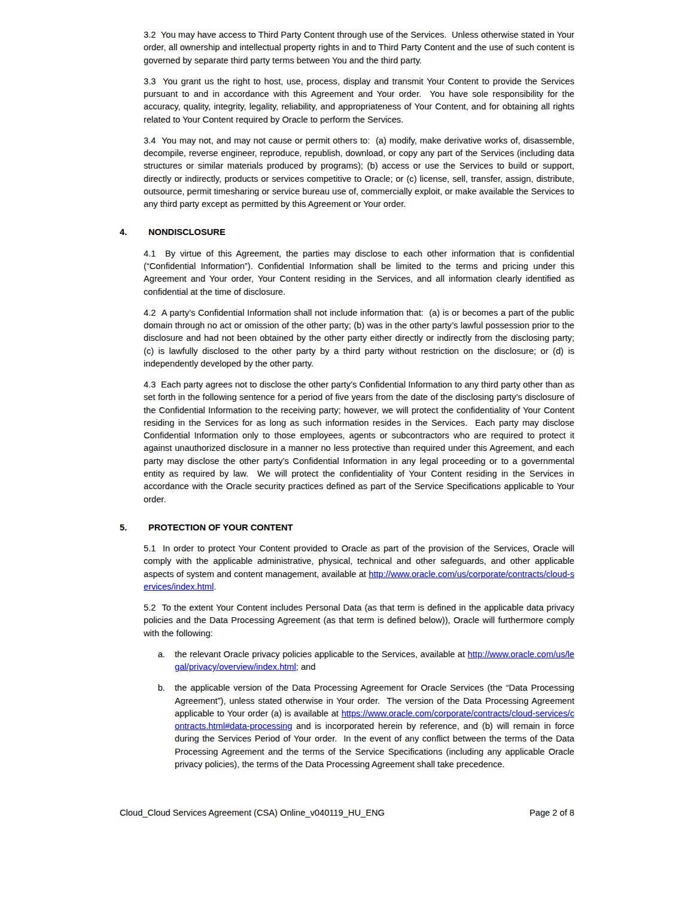3.2 You may have access to Third Party Content through use of the Services. Unless otherwise stated in Your order, all ownership and intellectual property rights in and to Third Party Content and the use of such content is governed by separate third party terms between You and the third party.
3.3 You grant us the right to host, use, process, display and transmit Your Content to provide the Services pursuant to and in accordance with this Agreement and Your order. You have sole responsibility for the accuracy, quality, integrity, legality, reliability, and appropriateness of Your Content, and for obtaining all rights related to Your Content required by Oracle to perform the Services.
3.4 You may not, and may not cause or permit others to: (a) modify, make derivative works of, disassemble, decompile, reverse engineer, reproduce, republish, download, or copy any part of the Services (including data structures or similar materials produced by programs); (b) access or use the Services to build or support, directly or indirectly, products or services competitive to Oracle; or (c) license, sell, transfer, assign, distribute, outsource, permit timesharing or service bureau use of, commercially exploit, or make available the Services to any third party except as permitted by this Agreement or Your order.
4. Nondisclosure
4.1 By virtue of this Agreement, the parties may disclose to each other information that is confidential (“Confidential Information”). Confidential Information shall be limited to the terms and pricing under this Agreement and Your order, Your Content residing in the Services, and all information clearly identified as confidential at the time of disclosure.
4.2 A party’s Confidential Information shall not include information that: (a) is or becomes a part of the public domain through no act or omission of the other party; (b) was in the other party’s lawful possession prior to the disclosure and had not been obtained by the other party either directly or indirectly from the disclosing party; (c) is lawfully disclosed to the other party by a third party without restriction on the disclosure; or (d) is independently developed by the other party.
4.3 Each party agrees not to disclose the other party’s Confidential Information to any third party other than as set forth in the following sentence for a period of five years from the date of the disclosing party’s disclosure of the Confidential Information to the receiving party; however, we will protect the confidentiality of Your Content residing in the Services for as long as such information resides in the Services. Each party may disclose Confidential Information only to those employees, agents or subcontractors who are required to protect it against unauthorized disclosure in a manner no less protective than required under this Agreement, and each party may disclose the other party’s Confidential Information in any legal proceeding or to a governmental entity as required by law. We will protect the confidentiality of Your Content residing in the Services in accordance with the Oracle security practices defined as part of the Service Specifications applicable to Your order.
5. Protection of Your Content
5.1 In order to protect Your Content provided to Oracle as part of the provision of the Services, Oracle will comply with the applicable administrative, physical, technical and other safeguards, and other applicable aspects of system and content management, available at http://www.oracle.com/us/corporate/contracts/cloud-services/index.html.
5.2 To the extent Your Content includes Personal Data (as that term is defined in the applicable data privacy policies and the Data Processing Agreement (as that term is defined below)), Oracle will furthermore comply with the following:
the relevant Oracle privacy policies applicable to the Services, available at http://www.oracle.com/us/legal/privacy/overview/index.html; and
the applicable version of the Data Processing Agreement for Oracle Services (the “Data Processing Agreement”), unless stated otherwise in Your order. The version of the Data Processing Agreement applicable to Your order (a) is available at https://www.oracle.com/corporate/contracts/cloud-services/contracts.html#data-processing and is incorporated herein by reference, and (b) will remain in force during the Services Period of Your order. In the event of any conflict between the terms of the Data Processing Agreement and the terms of the Service Specifications (including any applicable Oracle privacy policies), the terms of the Data Processing Agreement shall take precedence.
Cloud_Cloud Services Agreement (CSA) Online_v040119_HU_ENG Page 2 of 8